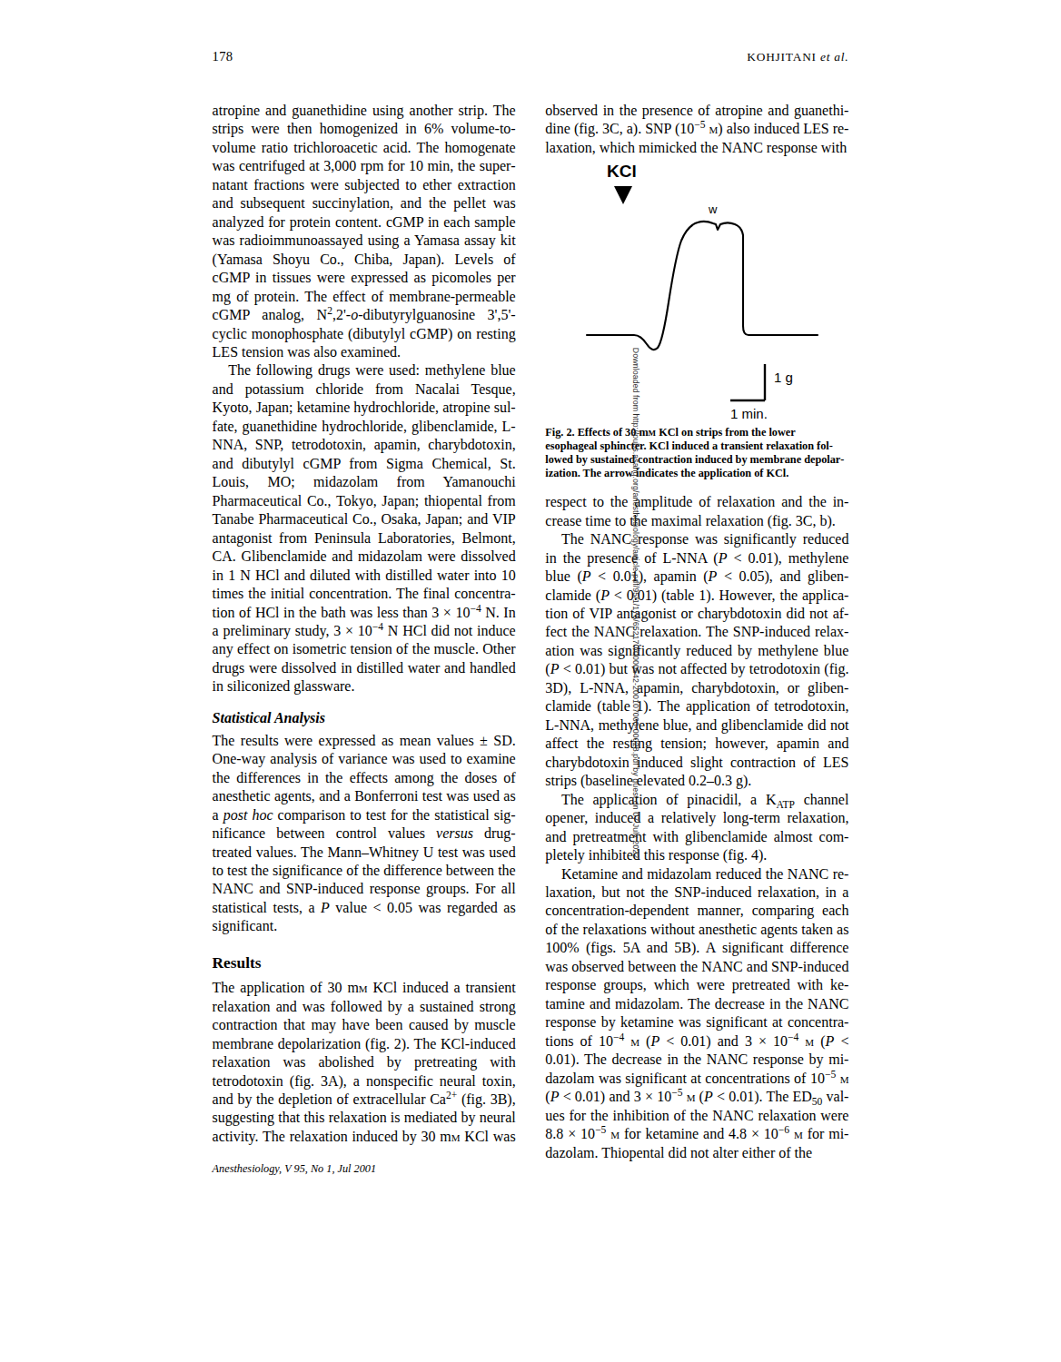178 Kohjitani et al.
atropine and guanethidine using another strip. The strips were then homogenized in 6% volume-to-volume ratio trichloroacetic acid. The homogenate was centrifuged at 3,000 rpm for 10 min, the supernatant fractions were subjected to ether extraction and subsequent succinylation, and the pellet was analyzed for protein content. cGMP in each sample was radioimmunoassayed using a Yamasa assay kit (Yamasa Shoyu Co., Chiba, Japan). Levels of cGMP in tissues were expressed as picomoles per mg of protein. The effect of membrane-permeable cGMP analog, N2,2'-o-dibutyrylguanosine 3',5'-cyclic monophosphate (dibutylyl cGMP) on resting LES tension was also examined.
The following drugs were used: methylene blue and potassium chloride from Nacalai Tesque, Kyoto, Japan; ketamine hydrochloride, atropine sulfate, guanethidine hydrochloride, glibenclamide, L-NNA, SNP, tetrodotoxin, apamin, charybdotoxin, and dibutylyl cGMP from Sigma Chemical, St. Louis, MO; midazolam from Yamanouchi Pharmaceutical Co., Tokyo, Japan; thiopental from Tanabe Pharmaceutical Co., Osaka, Japan; and VIP antagonist from Peninsula Laboratories, Belmont, CA. Glibenclamide and midazolam were dissolved in 1 N HCl and diluted with distilled water into 10 times the initial concentration. The final concentration of HCl in the bath was less than 3 × 10−4 N. In a preliminary study, 3 × 10−4 N HCl did not induce any effect on isometric tension of the muscle. Other drugs were dissolved in distilled water and handled in siliconized glassware.
Statistical Analysis
The results were expressed as mean values ± SD. One-way analysis of variance was used to examine the differences in the effects among the doses of anesthetic agents, and a Bonferroni test was used as a post hoc comparison to test for the statistical significance between control values versus drug-treated values. The Mann–Whitney U test was used to test the significance of the difference between the NANC and SNP-induced response groups. For all statistical tests, a P value < 0.05 was regarded as significant.
Results
The application of 30 mm KCl induced a transient relaxation and was followed by a sustained strong contraction that may have been caused by muscle membrane depolarization (fig. 2). The KCl-induced relaxation was abolished by pretreating with tetrodotoxin (fig. 3A), a nonspecific neural toxin, and by the depletion of extracellular Ca2+ (fig. 3B), suggesting that this relaxation is mediated by neural activity. The relaxation induced by 30 mm KCl was observed in the presence of atropine and guanethidine (fig. 3C, a). SNP (10−5 m) also induced LES relaxation, which mimicked the NANC response with
KCl w 1 g 1 min.
Fig. 2. Effects of 30 mm KCl on strips from the lower esophageal sphincter. KCl induced a transient relaxation followed by sustained contraction induced by membrane depolarization. The arrow indicates the application of KCl.
respect to the amplitude of relaxation and the increase time to the maximal relaxation (fig. 3C, b).
The NANC response was significantly reduced in the presence of L-NNA (P < 0.01), methylene blue (P < 0.01), apamin (P < 0.05), and glibenclamide (P < 0.01) (table 1). However, the application of VIP antagonist or charybdotoxin did not affect the NANC relaxation. The SNP-induced relaxation was significantly reduced by methylene blue (P < 0.01) but was not affected by tetrodotoxin (fig. 3D), L-NNA, apamin, charybdotoxin, or glibenclamide (table 1). The application of tetrodotoxin, L-NNA, methylene blue, and glibenclamide did not affect the resting tension; however, apamin and charybdotoxin induced slight contraction of LES strips (baseline elevated 0.2–0.3 g).
The application of pinacidil, a KATP channel opener, induced a relatively long-term relaxation, and pretreatment with glibenclamide almost completely inhibited this response (fig. 4).
Ketamine and midazolam reduced the NANC relaxation, but not the SNP-induced relaxation, in a concentration-dependent manner, comparing each of the relaxations without anesthetic agents taken as 100% (figs. 5A and 5B). A significant difference was observed between the NANC and SNP-induced response groups, which were pretreated with ketamine and midazolam. The decrease in the NANC response by ketamine was significant at concentrations of 10−4 m (P < 0.01) and 3 × 10−4 m (P < 0.01). The decrease in the NANC response by midazolam was significant at concentrations of 10−5 m (P < 0.01) and 3 × 10−5 m (P < 0.01). The ED50 values for the inhibition of the NANC relaxation were 8.8 × 10−5 m for ketamine and 4.8 × 10−6 m for midazolam. Thiopental did not alter either of the
Anesthesiology, V 95, No 1, Jul 2001
Downloaded from http://pubs.asahq.org/anesthesiology/article-pdf/95/1/176/652170/0000542-200107000-00028.pdf by guest on 07 July 2022